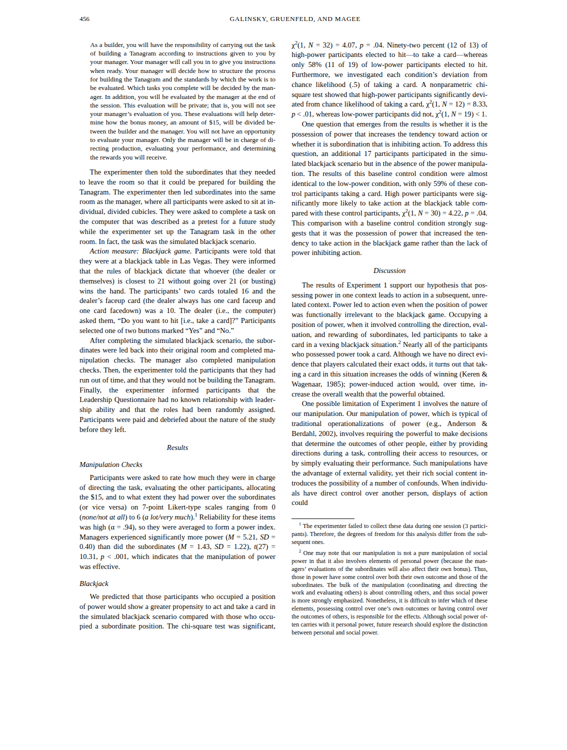456 GALINSKY, GRUENFELD, AND MAGEE
As a builder, you will have the responsibility of carrying out the task of building a Tanagram according to instructions given to you by your manager. Your manager will call you in to give you instructions when ready. Your manager will decide how to structure the process for building the Tanagram and the standards by which the work is to be evaluated. Which tasks you complete will be decided by the manager. In addition, you will be evaluated by the manager at the end of the session. This evaluation will be private; that is, you will not see your manager’s evaluation of you. These evaluations will help determine how the bonus money, an amount of $15, will be divided between the builder and the manager. You will not have an opportunity to evaluate your manager. Only the manager will be in charge of directing production, evaluating your performance, and determining the rewards you will receive.
The experimenter then told the subordinates that they needed to leave the room so that it could be prepared for building the Tanagram. The experimenter then led subordinates into the same room as the manager, where all participants were asked to sit at individual, divided cubicles. They were asked to complete a task on the computer that was described as a pretest for a future study while the experimenter set up the Tanagram task in the other room. In fact, the task was the simulated blackjack scenario.
Action measure: Blackjack game. Participants were told that they were at a blackjack table in Las Vegas. They were informed that the rules of blackjack dictate that whoever (the dealer or themselves) is closest to 21 without going over 21 (or busting) wins the hand. The participants’ two cards totaled 16 and the dealer’s faceup card (the dealer always has one card faceup and one card facedown) was a 10. The dealer (i.e., the computer) asked them, “Do you want to hit [i.e., take a card]?” Participants selected one of two buttons marked “Yes” and “No.”
After completing the simulated blackjack scenario, the subordinates were led back into their original room and completed manipulation checks. The manager also completed manipulation checks. Then, the experimenter told the participants that they had run out of time, and that they would not be building the Tanagram. Finally, the experimenter informed participants that the Leadership Questionnaire had no known relationship with leadership ability and that the roles had been randomly assigned. Participants were paid and debriefed about the nature of the study before they left.
Results
Manipulation Checks
Participants were asked to rate how much they were in charge of directing the task, evaluating the other participants, allocating the $15, and to what extent they had power over the subordinates (or vice versa) on 7-point Likert-type scales ranging from 0 (none/not at all) to 6 (a lot/very much).1 Reliability for these items was high (α = .94), so they were averaged to form a power index. Managers experienced significantly more power (M = 5.21, SD = 0.40) than did the subordinates (M = 1.43, SD = 1.22), t(27) = 10.31, p < .001, which indicates that the manipulation of power was effective.
Blackjack
We predicted that those participants who occupied a position of power would show a greater propensity to act and take a card in the simulated blackjack scenario compared with those who occupied a subordinate position. The chi-square test was significant, χ2(1, N = 32) = 4.07, p = .04. Ninety-two percent (12 of 13) of high-power participants elected to hit—to take a card—whereas only 58% (11 of 19) of low-power participants elected to hit. Furthermore, we investigated each condition’s deviation from chance likelihood (.5) of taking a card. A nonparametric chi-square test showed that high-power participants significantly deviated from chance likelihood of taking a card, χ2(1, N = 12) = 8.33, p < .01, whereas low-power participants did not, χ2(1, N = 19) < 1.
One question that emerges from the results is whether it is the possession of power that increases the tendency toward action or whether it is subordination that is inhibiting action. To address this question, an additional 17 participants participated in the simulated blackjack scenario but in the absence of the power manipulation. The results of this baseline control condition were almost identical to the low-power condition, with only 59% of these control participants taking a card. High power participants were significantly more likely to take action at the blackjack table compared with these control participants, χ2(1, N = 30) = 4.22, p = .04. This comparison with a baseline control condition strongly suggests that it was the possession of power that increased the tendency to take action in the blackjack game rather than the lack of power inhibiting action.
Discussion
The results of Experiment 1 support our hypothesis that possessing power in one context leads to action in a subsequent, unrelated context. Power led to action even when the position of power was functionally irrelevant to the blackjack game. Occupying a position of power, when it involved controlling the direction, evaluation, and rewarding of subordinates, led participants to take a card in a vexing blackjack situation.2 Nearly all of the participants who possessed power took a card. Although we have no direct evidence that players calculated their exact odds, it turns out that taking a card in this situation increases the odds of winning (Keren & Wagenaar, 1985); power-induced action would, over time, increase the overall wealth that the powerful obtained.
One possible limitation of Experiment 1 involves the nature of our manipulation. Our manipulation of power, which is typical of traditional operationalizations of power (e.g., Anderson & Berdahl, 2002), involves requiring the powerful to make decisions that determine the outcomes of other people, either by providing directions during a task, controlling their access to resources, or by simply evaluating their performance. Such manipulations have the advantage of external validity, yet their rich social content introduces the possibility of a number of confounds. When individuals have direct control over another person, displays of action could
1 The experimenter failed to collect these data during one session (3 participants). Therefore, the degrees of freedom for this analysis differ from the subsequent ones.
2 One may note that our manipulation is not a pure manipulation of social power in that it also involves elements of personal power (because the managers’ evaluations of the subordinates will also affect their own bonus). Thus, those in power have some control over both their own outcome and those of the subordinates. The bulk of the manipulation (coordinating and directing the work and evaluating others) is about controlling others, and thus social power is more strongly emphasized. Nonetheless, it is difficult to infer which of these elements, possessing control over one’s own outcomes or having control over the outcomes of others, is responsible for the effects. Although social power often carries with it personal power, future research should explore the distinction between personal and social power.